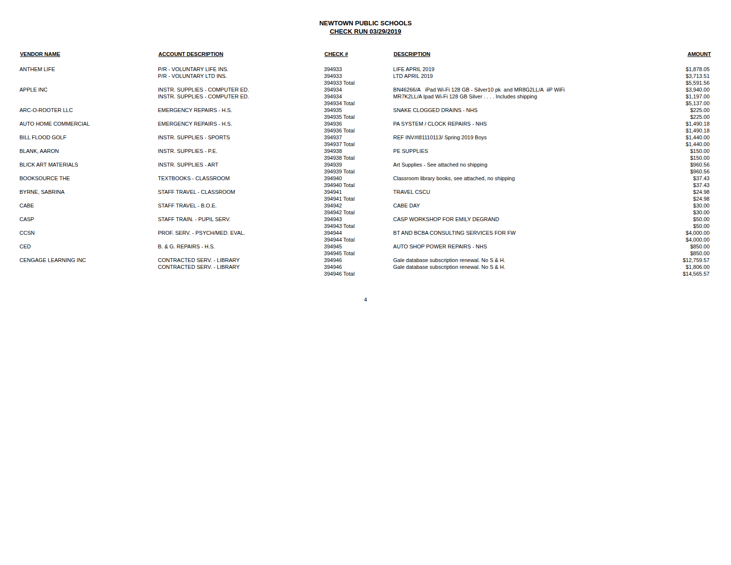NEWTOWN PUBLIC SCHOOLS
CHECK RUN 03/29/2019
| VENDOR NAME | ACCOUNT DESCRIPTION | CHECK # | DESCRIPTION | AMOUNT |
| --- | --- | --- | --- | --- |
| ANTHEM LIFE | P/R - VOLUNTARY LIFE INS. | 394933 | LIFE APRIL 2019 | $1,878.05 |
| | P/R - VOLUNTARY LTD INS. | 394933 | LTD APRIL 2019 | $3,713.51 |
| | | 394933 Total | | $5,591.56 |
| APPLE INC | INSTR. SUPPLIES - COMPUTER ED. | 394934 | BN46266/A iPad Wi-Fi 128 GB - Silver10 pk and MR8G2LL/A iiP WiFi | $3,940.00 |
| | INSTR. SUPPLIES - COMPUTER ED. | 394934 | MR7K2LL/A Ipad Wi-Fi 128 GB Silver . . . . Includes shipping | $1,197.00 |
| | | 394934 Total | | $5,137.00 |
| ARC-O-ROOTER LLC | EMERGENCY REPAIRS - H.S. | 394935 | SNAKE CLOGGED DRAINS - NHS | $225.00 |
| | | 394935 Total | | $225.00 |
| AUTO HOME COMMERCIAL | EMERGENCY REPAIRS - H.S. | 394936 | PA SYSTEM / CLOCK REPAIRS - NHS | $1,490.18 |
| | | 394936 Total | | $1,490.18 |
| BILL FLOOD GOLF | INSTR. SUPPLIES - SPORTS | 394937 | REF INV#I81110113/ Spring 2019 Boys | $1,440.00 |
| | | 394937 Total | | $1,440.00 |
| BLANK, AARON | INSTR. SUPPLIES - P.E. | 394938 | PE SUPPLIES | $150.00 |
| | | 394938 Total | | $150.00 |
| BLICK ART MATERIALS | INSTR. SUPPLIES - ART | 394939 | Art Supplies - See attached no shipping | $960.56 |
| | | 394939 Total | | $960.56 |
| BOOKSOURCE THE | TEXTBOOKS - CLASSROOM | 394940 | Classroom library books, see attached, no shipping | $37.43 |
| | | 394940 Total | | $37.43 |
| BYRNE, SABRINA | STAFF TRAVEL - CLASSROOM | 394941 | TRAVEL CSCU | $24.98 |
| | | 394941 Total | | $24.98 |
| CABE | STAFF TRAVEL - B.O.E. | 394942 | CABE DAY | $30.00 |
| | | 394942 Total | | $30.00 |
| CASP | STAFF TRAIN. - PUPIL SERV. | 394943 | CASP WORKSHOP FOR EMILY DEGRAND | $50.00 |
| | | 394943 Total | | $50.00 |
| CCSN | PROF. SERV. - PSYCH/MED. EVAL. | 394944 | BT AND BCBA CONSULTING SERVICES FOR FW | $4,000.00 |
| | | 394944 Total | | $4,000.00 |
| CED | B. & G. REPAIRS - H.S. | 394945 | AUTO SHOP POWER REPAIRS - NHS | $850.00 |
| | | 394945 Total | | $850.00 |
| CENGAGE LEARNING INC | CONTRACTED SERV. - LIBRARY | 394946 | Gale database subscription renewal. No S & H. | $12,759.57 |
| | CONTRACTED SERV. - LIBRARY | 394946 | Gale database subscription renewal. No S & H. | $1,806.00 |
| | | 394946 Total | | $14,565.57 |
4